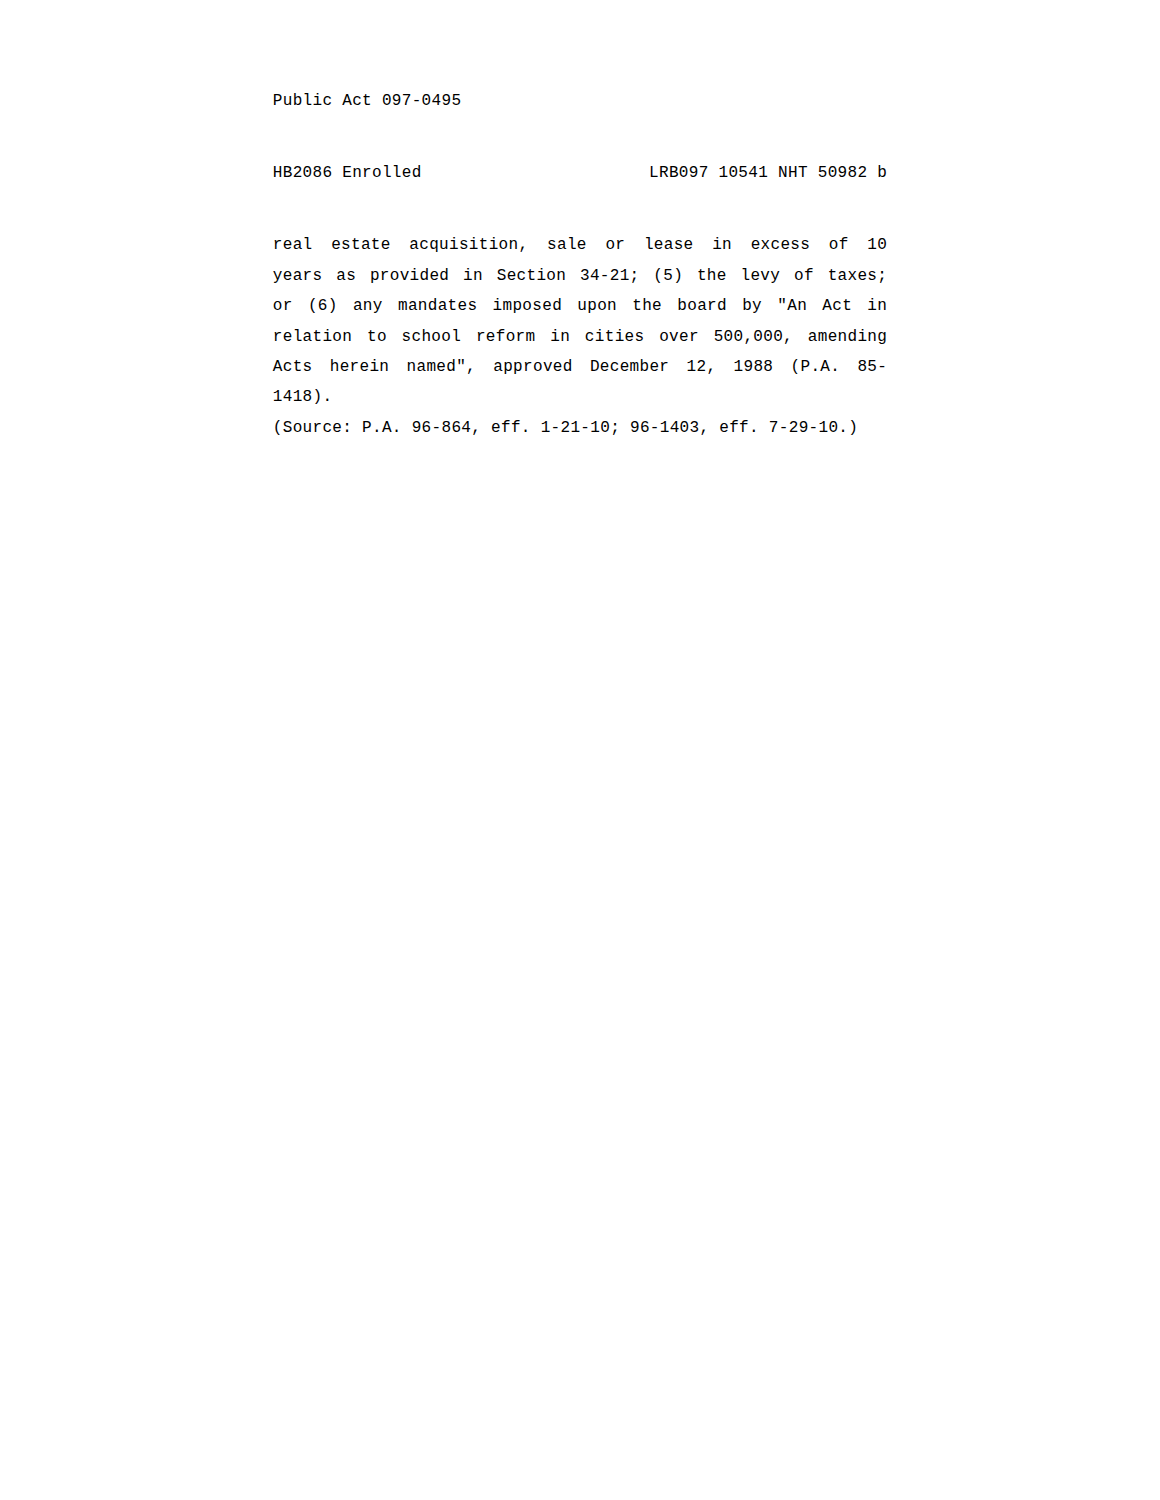Public Act 097-0495
HB2086 Enrolled LRB097 10541 NHT 50982 b
real estate acquisition, sale or lease in excess of 10 years as provided in Section 34-21; (5) the levy of taxes; or (6) any mandates imposed upon the board by "An Act in relation to school reform in cities over 500,000, amending Acts herein named", approved December 12, 1988 (P.A. 85-1418).
(Source: P.A. 96-864, eff. 1-21-10; 96-1403, eff. 7-29-10.)